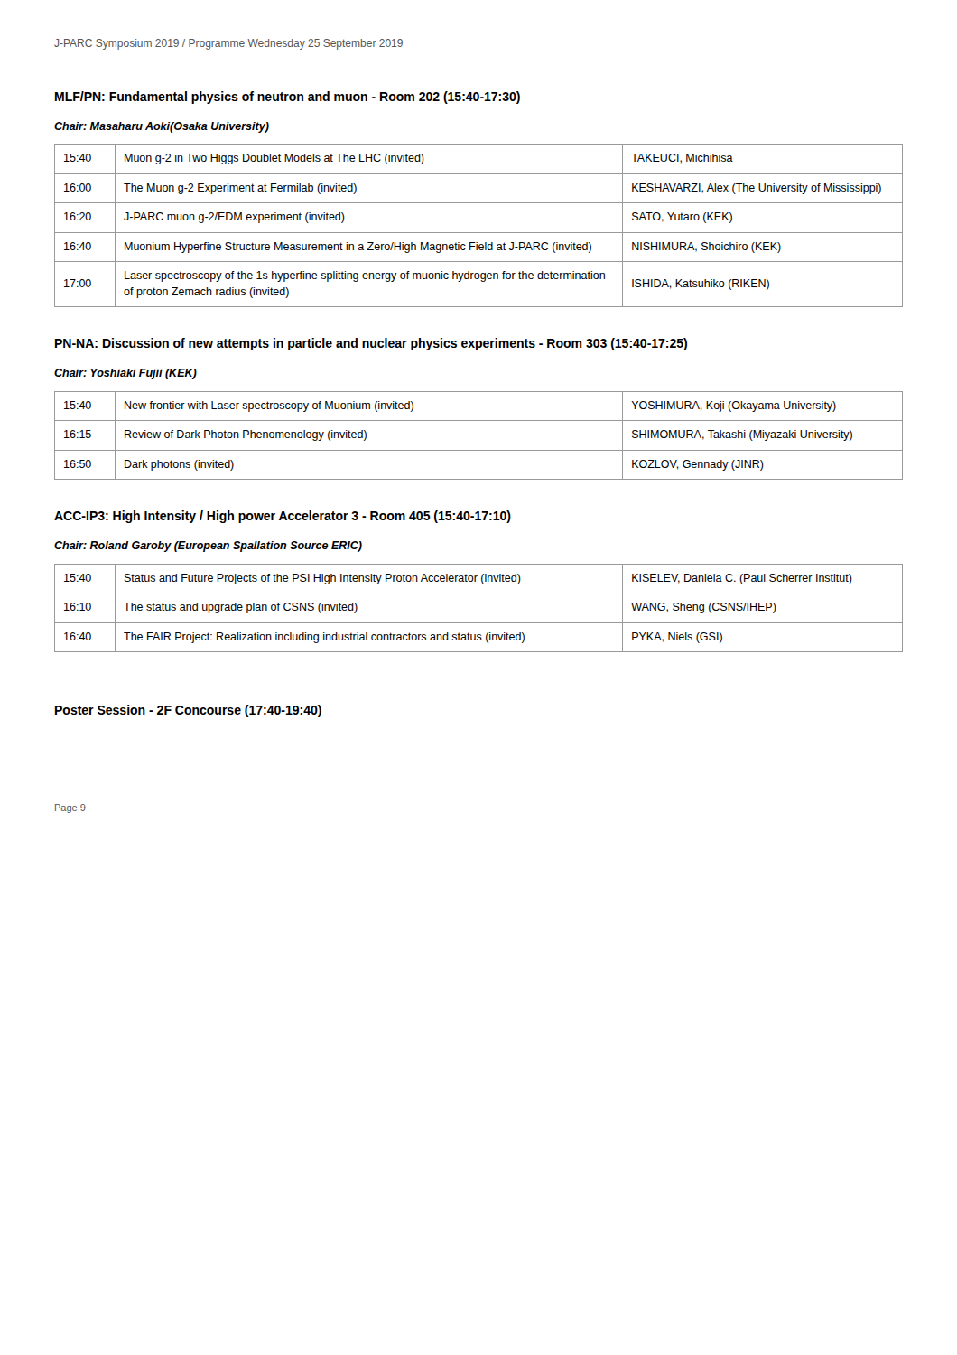J-PARC Symposium 2019 / Programme Wednesday 25 September 2019
MLF/PN: Fundamental physics of neutron and muon - Room 202 (15:40-17:30)
Chair: Masaharu Aoki(Osaka University)
| 15:40 | Muon g-2 in Two Higgs Doublet Models at The LHC (invited) | TAKEUCI, Michihisa |
| 16:00 | The Muon g-2 Experiment at Fermilab (invited) | KESHAVARZI, Alex (The University of Mississippi) |
| 16:20 | J-PARC muon g-2/EDM experiment (invited) | SATO, Yutaro (KEK) |
| 16:40 | Muonium Hyperfine Structure Measurement in a Zero/High Magnetic Field at J-PARC (invited) | NISHIMURA, Shoichiro (KEK) |
| 17:00 | Laser spectroscopy of the 1s hyperfine splitting energy of muonic hydrogen for the determination of proton Zemach radius (invited) | ISHIDA, Katsuhiko (RIKEN) |
PN-NA: Discussion of new attempts in particle and nuclear physics experiments - Room 303 (15:40-17:25)
Chair: Yoshiaki Fujii (KEK)
| 15:40 | New frontier with Laser spectroscopy of Muonium (invited) | YOSHIMURA, Koji (Okayama University) |
| 16:15 | Review of Dark Photon Phenomenology (invited) | SHIMOMURA, Takashi (Miyazaki University) |
| 16:50 | Dark photons (invited) | KOZLOV, Gennady (JINR) |
ACC-IP3: High Intensity / High power Accelerator 3 - Room 405 (15:40-17:10)
Chair: Roland Garoby (European Spallation Source ERIC)
| 15:40 | Status and Future Projects of the PSI High Intensity Proton Accelerator (invited) | KISELEV, Daniela C. (Paul Scherrer Institut) |
| 16:10 | The status and upgrade plan of CSNS (invited) | WANG, Sheng (CSNS/IHEP) |
| 16:40 | The FAIR Project: Realization including industrial contractors and status (invited) | PYKA, Niels (GSI) |
Poster Session - 2F Concourse (17:40-19:40)
Page 9